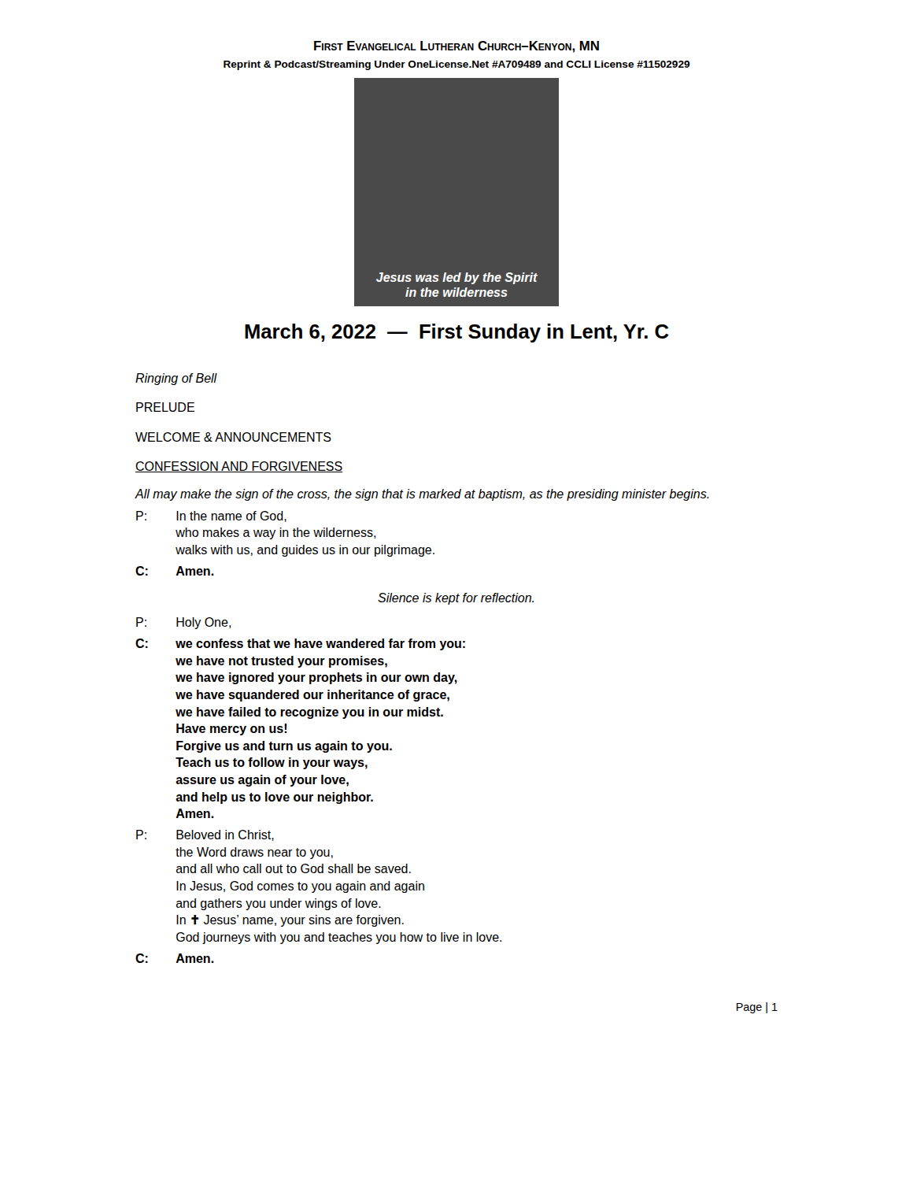First Evangelical Lutheran Church–Kenyon, MN
Reprint & Podcast/Streaming Under OneLicense.Net #A709489 and CCLI License #11502929
Jesus was led by the Spirit
in the wilderness
March 6, 2022 — First Sunday in Lent, Yr. C
Ringing of Bell
Prelude
Welcome & Announcements
Confession and Forgiveness
All may make the sign of the cross, the sign that is marked at baptism, as the presiding minister begins.
| P: | In the name of God, who makes a way in the wilderness, walks with us, and guides us in our pilgrimage. |
| C: | Amen. |
Silence is kept for reflection.
| P: | Holy One, |
| C: | we confess that we have wandered far from you: we have not trusted your promises, we have ignored your prophets in our own day, we have squandered our inheritance of grace, we have failed to recognize you in our midst. Have mercy on us! Forgive us and turn us again to you. Teach us to follow in your ways, assure us again of your love, and help us to love our neighbor. Amen. |
| P: | Beloved in Christ, the Word draws near to you, and all who call out to God shall be saved. In Jesus, God comes to you again and again and gathers you under wings of love. In ✝ Jesus’ name, your sins are forgiven. God journeys with you and teaches you how to live in love. |
| C: | Amen. |
Page | 1